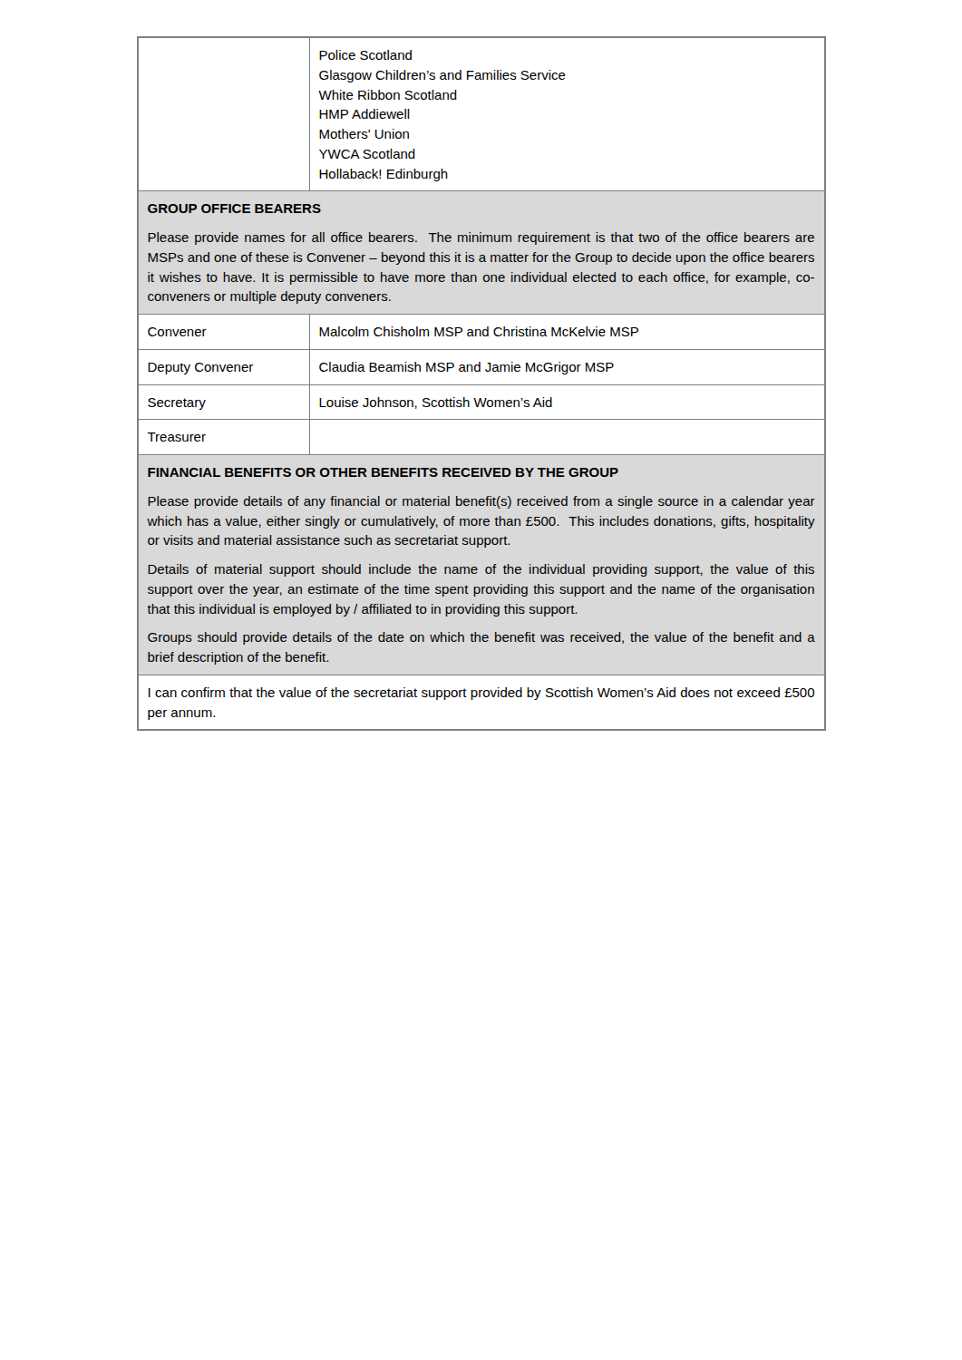| | Police Scotland Glasgow Children’s and Families Service White Ribbon Scotland HMP Addiewell Mothers' Union YWCA Scotland Hollaback! Edinburgh |
| Group Office Bearers Please provide names for all office bearers. The minimum requirement is that two of the office bearers are MSPs and one of these is Convener – beyond this it is a matter for the Group to decide upon the office bearers it wishes to have. It is permissible to have more than one individual elected to each office, for example, co-conveners or multiple deputy conveners. |
| Convener | Malcolm Chisholm MSP and Christina McKelvie MSP |
| Deputy Convener | Claudia Beamish MSP and Jamie McGrigor MSP |
| Secretary | Louise Johnson, Scottish Women’s Aid |
| Treasurer | |
| Financial Benefits or Other Benefits Received by the Group Please provide details of any financial or material benefit(s) received from a single source in a calendar year which has a value, either singly or cumulatively, of more than £500. This includes donations, gifts, hospitality or visits and material assistance such as secretariat support. Details of material support should include the name of the individual providing support, the value of this support over the year, an estimate of the time spent providing this support and the name of the organisation that this individual is employed by / affiliated to in providing this support. Groups should provide details of the date on which the benefit was received, the value of the benefit and a brief description of the benefit. |
| I can confirm that the value of the secretariat support provided by Scottish Women’s Aid does not exceed £500 per annum. |